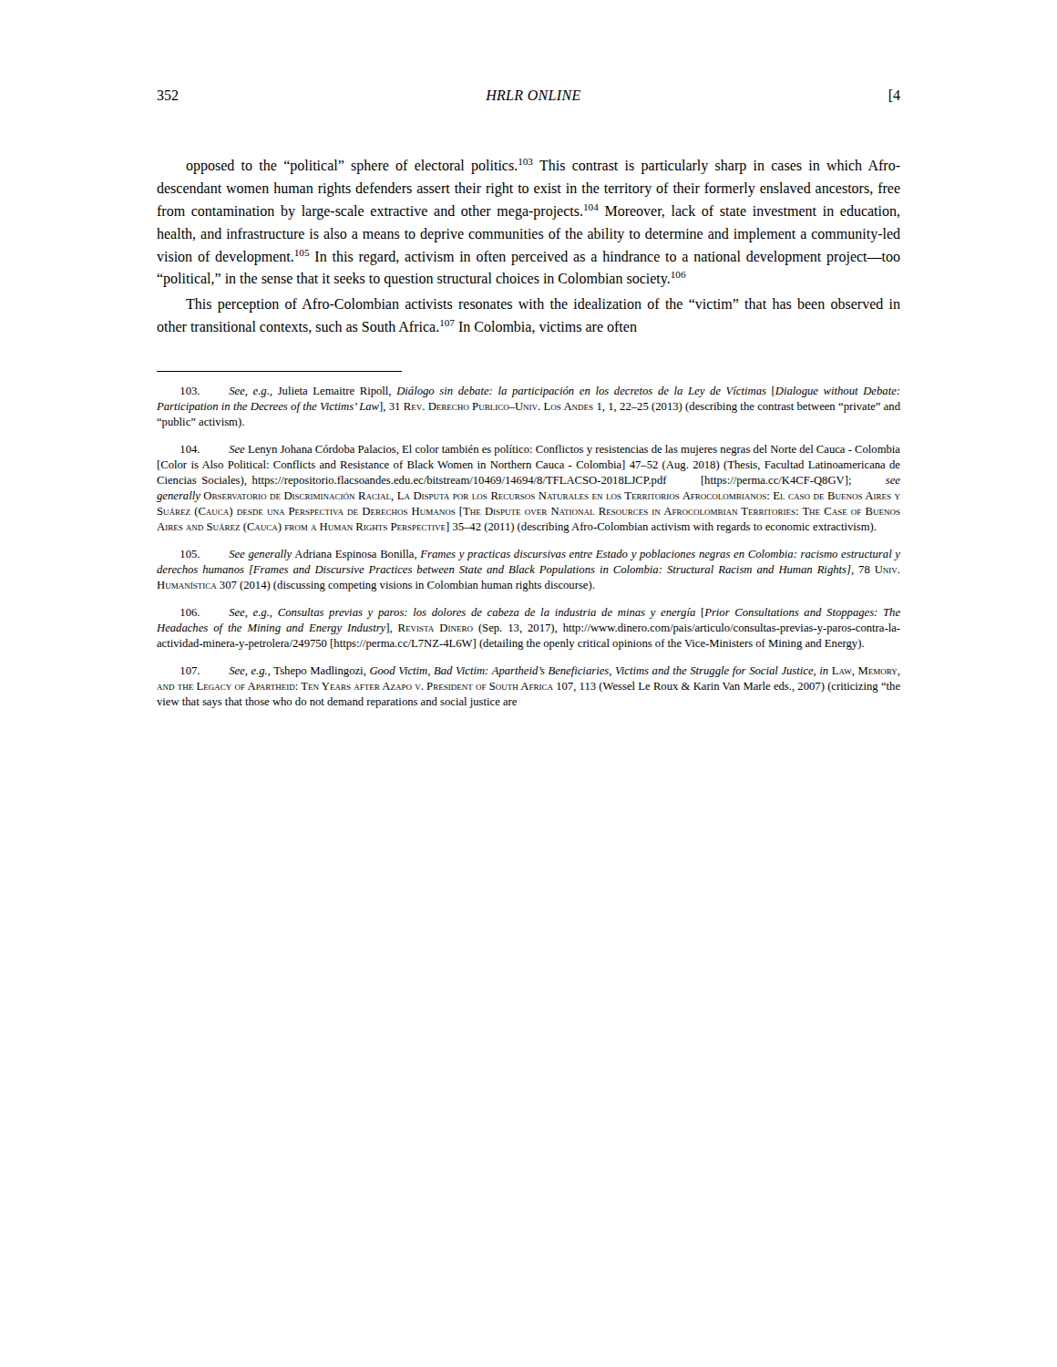352 HRLR ONLINE [4
opposed to the “political” sphere of electoral politics.103 This contrast is particularly sharp in cases in which Afro-descendant women human rights defenders assert their right to exist in the territory of their formerly enslaved ancestors, free from contamination by large-scale extractive and other mega-projects.104 Moreover, lack of state investment in education, health, and infrastructure is also a means to deprive communities of the ability to determine and implement a community-led vision of development.105 In this regard, activism in often perceived as a hindrance to a national development project—too “political,” in the sense that it seeks to question structural choices in Colombian society.106
This perception of Afro-Colombian activists resonates with the idealization of the “victim” that has been observed in other transitional contexts, such as South Africa.107 In Colombia, victims are often
103. See, e.g., Julieta Lemaitre Ripoll, Diálogo sin debate: la participación en los decretos de la Ley de Víctimas [Dialogue without Debate: Participation in the Decrees of the Victims’ Law], 31 Rev. Derecho Publico–Univ. Los Andes 1, 1, 22–25 (2013) (describing the contrast between “private” and “public” activism).
104. See Lenyn Johana Córdoba Palacios, El color también es político: Conflictos y resistencias de las mujeres negras del Norte del Cauca - Colombia [Color is Also Political: Conflicts and Resistance of Black Women in Northern Cauca - Colombia] 47–52 (Aug. 2018) (Thesis, Facultad Latinoamericana de Ciencias Sociales), https://repositorio.flacsoandes.edu.ec/bitstream/10469/14694/8/TFLACSO-2018LJCP.pdf [https://perma.cc/K4CF-Q8GV]; see generally Observatorio de Discriminación Racial, La Disputa por los Recursos Naturales en los Territorios Afrocolombianos: El caso de Buenos Aires y Suárez (Cauca) desde una Perspectiva de Derechos Humanos [The Dispute over National Resources in Afrocolombian Territories: The Case of Buenos Aires and Suárez (Cauca) from a Human Rights Perspective] 35–42 (2011) (describing Afro-Colombian activism with regards to economic extractivism).
105. See generally Adriana Espinosa Bonilla, Frames y practicas discursivas entre Estado y poblaciones negras en Colombia: racismo estructural y derechos humanos [Frames and Discursive Practices between State and Black Populations in Colombia: Structural Racism and Human Rights], 78 Univ. Humanística 307 (2014) (discussing competing visions in Colombian human rights discourse).
106. See, e.g., Consultas previas y paros: los dolores de cabeza de la industria de minas y energía [Prior Consultations and Stoppages: The Headaches of the Mining and Energy Industry], Revista Dinero (Sep. 13, 2017), http://www.dinero.com/pais/articulo/consultas-previas-y-paros-contra-la-actividad-minera-y-petrolera/249750 [https://perma.cc/L7NZ-4L6W] (detailing the openly critical opinions of the Vice-Ministers of Mining and Energy).
107. See, e.g., Tshepo Madlingozi, Good Victim, Bad Victim: Apartheid’s Beneficiaries, Victims and the Struggle for Social Justice, in Law, Memory, and the Legacy of Apartheid: Ten Years after Azapo v. President of South Africa 107, 113 (Wessel Le Roux & Karin Van Marle eds., 2007) (criticizing “the view that says that those who do not demand reparations and social justice are